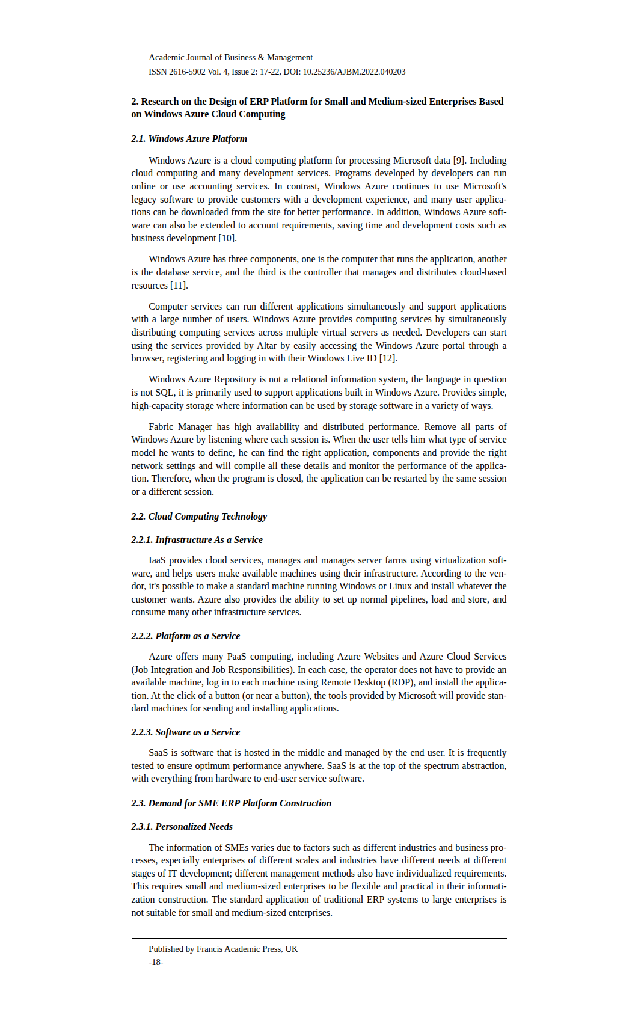Academic Journal of Business & Management
ISSN 2616-5902 Vol. 4, Issue 2: 17-22, DOI: 10.25236/AJBM.2022.040203
2. Research on the Design of ERP Platform for Small and Medium-sized Enterprises Based on Windows Azure Cloud Computing
2.1. Windows Azure Platform
Windows Azure is a cloud computing platform for processing Microsoft data [9]. Including cloud computing and many development services. Programs developed by developers can run online or use accounting services. In contrast, Windows Azure continues to use Microsoft's legacy software to provide customers with a development experience, and many user applications can be downloaded from the site for better performance. In addition, Windows Azure software can also be extended to account requirements, saving time and development costs such as business development [10].
Windows Azure has three components, one is the computer that runs the application, another is the database service, and the third is the controller that manages and distributes cloud-based resources [11].
Computer services can run different applications simultaneously and support applications with a large number of users. Windows Azure provides computing services by simultaneously distributing computing services across multiple virtual servers as needed. Developers can start using the services provided by Altar by easily accessing the Windows Azure portal through a browser, registering and logging in with their Windows Live ID [12].
Windows Azure Repository is not a relational information system, the language in question is not SQL, it is primarily used to support applications built in Windows Azure. Provides simple, high-capacity storage where information can be used by storage software in a variety of ways.
Fabric Manager has high availability and distributed performance. Remove all parts of Windows Azure by listening where each session is. When the user tells him what type of service model he wants to define, he can find the right application, components and provide the right network settings and will compile all these details and monitor the performance of the application. Therefore, when the program is closed, the application can be restarted by the same session or a different session.
2.2. Cloud Computing Technology
2.2.1. Infrastructure As a Service
IaaS provides cloud services, manages and manages server farms using virtualization software, and helps users make available machines using their infrastructure. According to the vendor, it's possible to make a standard machine running Windows or Linux and install whatever the customer wants. Azure also provides the ability to set up normal pipelines, load and store, and consume many other infrastructure services.
2.2.2. Platform as a Service
Azure offers many PaaS computing, including Azure Websites and Azure Cloud Services (Job Integration and Job Responsibilities). In each case, the operator does not have to provide an available machine, log in to each machine using Remote Desktop (RDP), and install the application. At the click of a button (or near a button), the tools provided by Microsoft will provide standard machines for sending and installing applications.
2.2.3. Software as a Service
SaaS is software that is hosted in the middle and managed by the end user. It is frequently tested to ensure optimum performance anywhere. SaaS is at the top of the spectrum abstraction, with everything from hardware to end-user service software.
2.3. Demand for SME ERP Platform Construction
2.3.1. Personalized Needs
The information of SMEs varies due to factors such as different industries and business processes, especially enterprises of different scales and industries have different needs at different stages of IT development; different management methods also have individualized requirements. This requires small and medium-sized enterprises to be flexible and practical in their informatization construction. The standard application of traditional ERP systems to large enterprises is not suitable for small and medium-sized enterprises.
Published by Francis Academic Press, UK
-18-